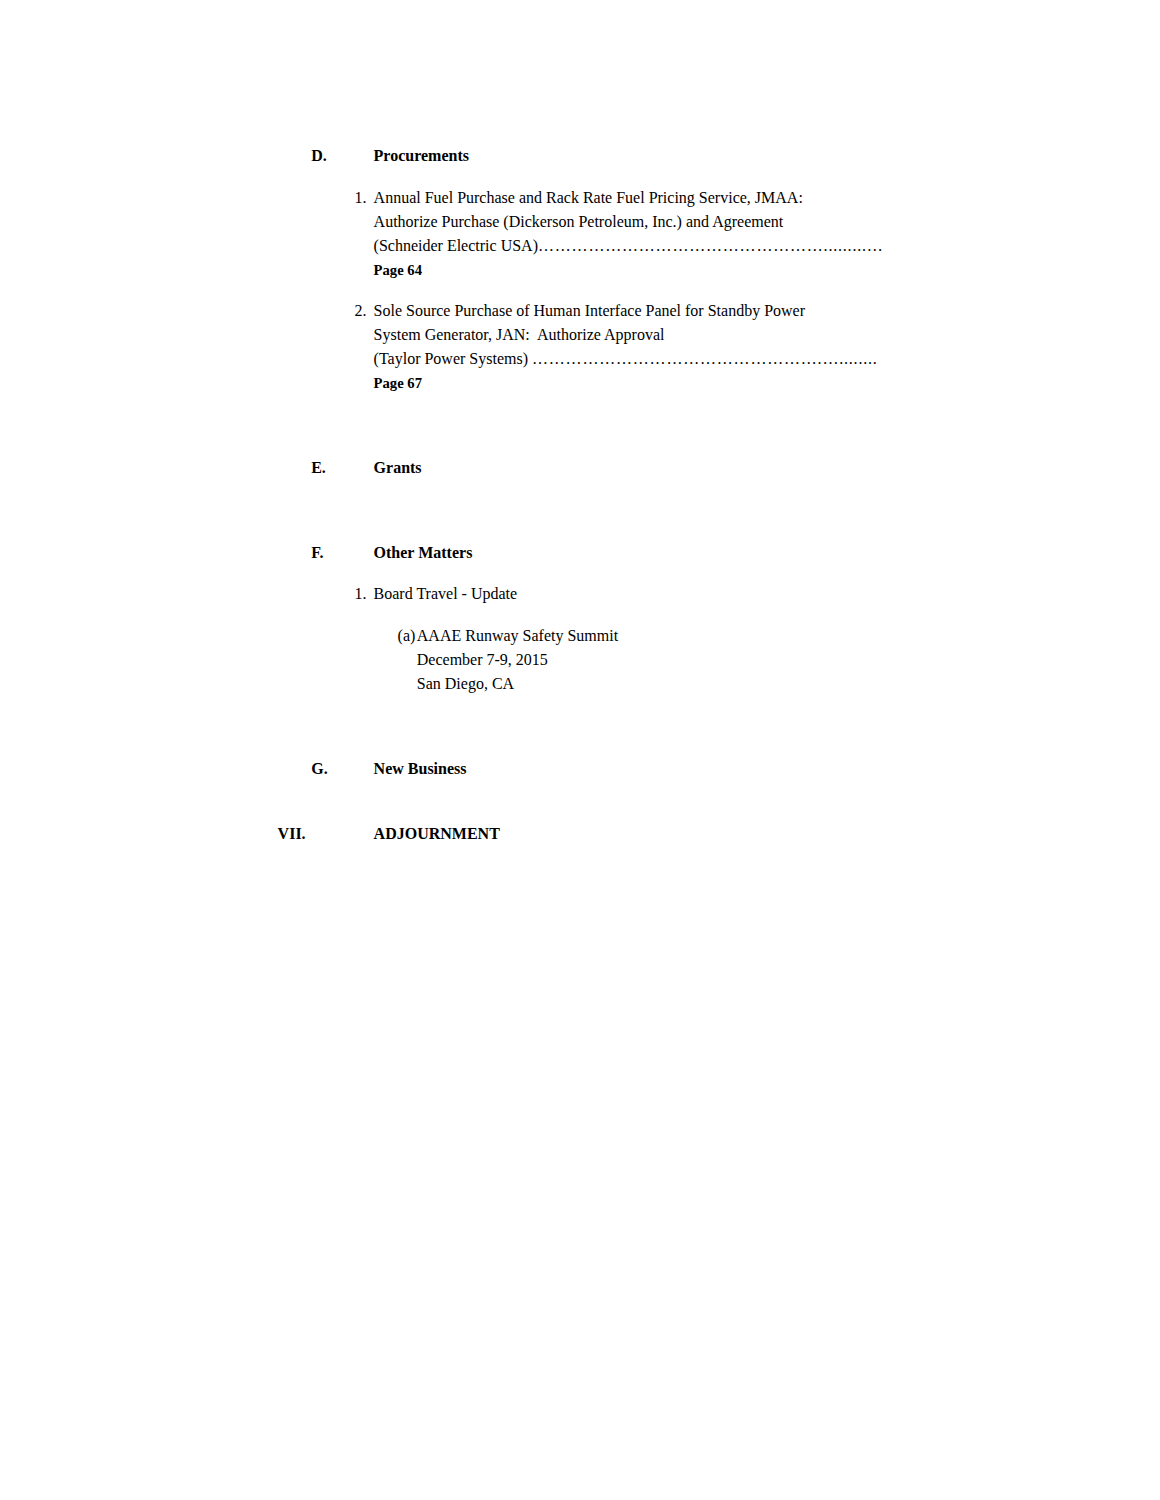D.
Procurements
1.
Annual Fuel Purchase and Rack Rate Fuel Pricing Service, JMAA:
Authorize Purchase (Dickerson Petroleum, Inc.) and Agreement
(Schneider Electric USA)…………………………………………….........…Page 64
2.
Sole Source Purchase of Human Interface Panel for Standby Power
System Generator, JAN: Authorize Approval
(Taylor Power Systems) …………………………………………….…........ Page 67
E.
Grants
F.
Other Matters
1.
Board Travel - Update
(a)
AAAE Runway Safety Summit
December 7-9, 2015
San Diego, CA
G.
New Business
VII.
ADJOURNMENT